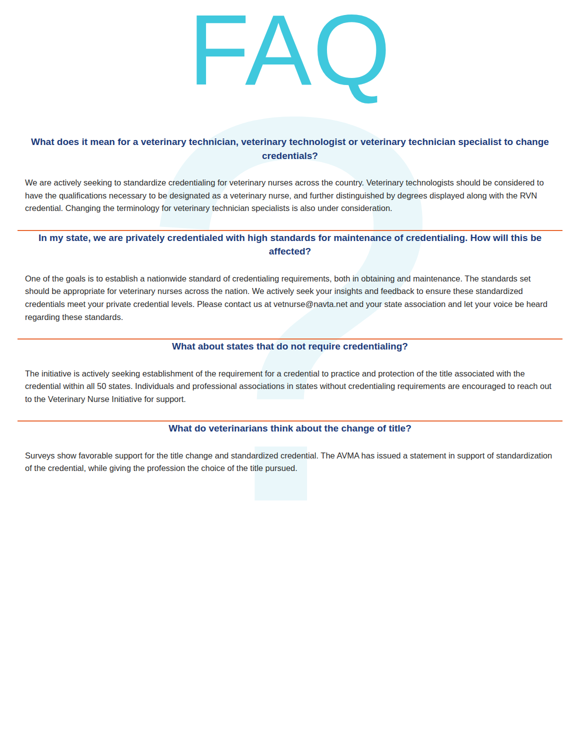?
FAQ
What does it mean for a veterinary technician, veterinary technologist or veterinary technician specialist to change credentials?
We are actively seeking to standardize credentialing for veterinary nurses across the country. Veterinary technologists should be considered to have the qualifications necessary to be designated as a veterinary nurse, and further distinguished by degrees displayed along with the RVN credential. Changing the terminology for veterinary technician specialists is also under consideration.
In my state, we are privately credentialed with high standards for maintenance of credentialing. How will this be affected?
One of the goals is to establish a nationwide standard of credentialing requirements, both in obtaining and maintenance. The standards set should be appropriate for veterinary nurses across the nation. We actively seek your insights and feedback to ensure these standardized credentials meet your private credential levels. Please contact us at vetnurse@navta.net and your state association and let your voice be heard regarding these standards.
What about states that do not require credentialing?
The initiative is actively seeking establishment of the requirement for a credential to practice and protection of the title associated with the credential within all 50 states. Individuals and professional associations in states without credentialing requirements are encouraged to reach out to the Veterinary Nurse Initiative for support.
What do veterinarians think about the change of title?
Surveys show favorable support for the title change and standardized credential. The AVMA has issued a statement in support of standardization of the credential, while giving the profession the choice of the title pursued.